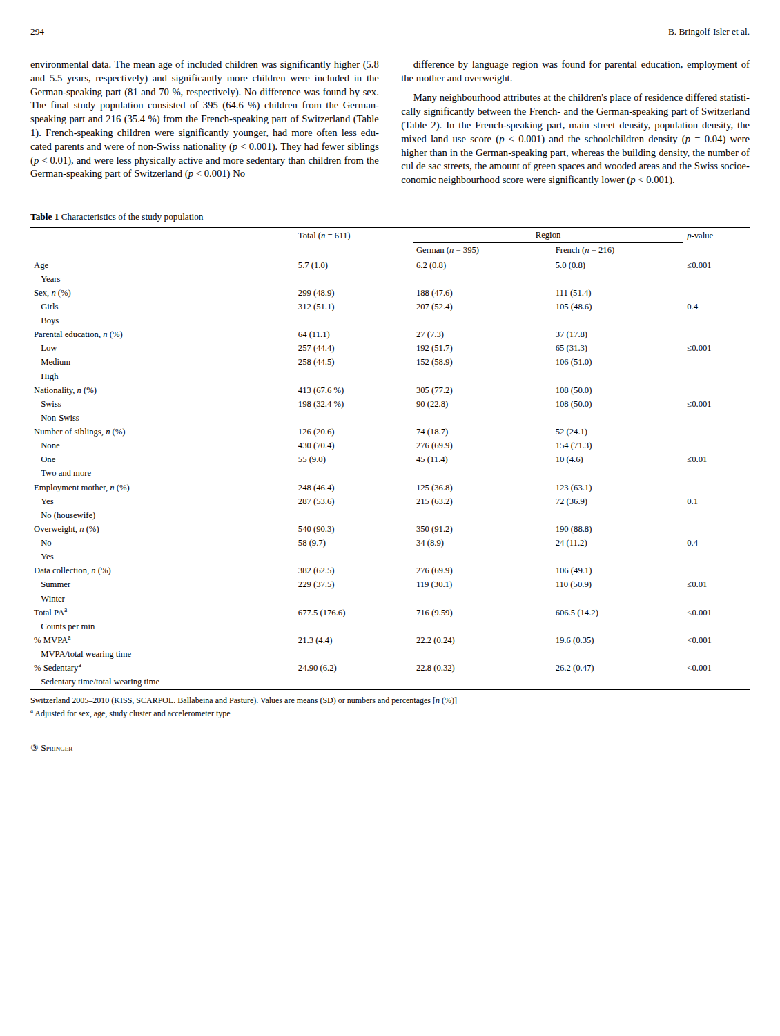294 B. Bringolf-Isler et al.
environmental data. The mean age of included children was significantly higher (5.8 and 5.5 years, respectively) and significantly more children were included in the German-speaking part (81 and 70 %, respectively). No difference was found by sex. The final study population consisted of 395 (64.6 %) children from the German-speaking part and 216 (35.4 %) from the French-speaking part of Switzerland (Table 1). French-speaking children were significantly younger, had more often less educated parents and were of non-Swiss nationality (p < 0.001). They had fewer siblings (p < 0.01), and were less physically active and more sedentary than children from the German-speaking part of Switzerland (p < 0.001) No
difference by language region was found for parental education, employment of the mother and overweight.
Many neighbourhood attributes at the children's place of residence differed statistically significantly between the French- and the German-speaking part of Switzerland (Table 2). In the French-speaking part, main street density, population density, the mixed land use score (p < 0.001) and the schoolchildren density (p = 0.04) were higher than in the German-speaking part, whereas the building density, the number of cul de sac streets, the amount of green spaces and wooded areas and the Swiss socioeconomic neighbourhood score were significantly lower (p < 0.001).
Table 1 Characteristics of the study population
| | Total ( n = 611) | Region | p -value |
| --- | --- | --- | --- |
| | | German ( n = 395) | French ( n = 216) | |
| Age | 5.7 (1.0) | 6.2 (0.8) | 5.0 (0.8) | ≤0.001 |
| Years | | | | |
| Sex, n (%) | 299 (48.9) | 188 (47.6) | 111 (51.4) | |
| Girls | 312 (51.1) | 207 (52.4) | 105 (48.6) | 0.4 |
| Boys | | | | |
| Parental education, n (%) | 64 (11.1) | 27 (7.3) | 37 (17.8) | |
| Low | 257 (44.4) | 192 (51.7) | 65 (31.3) | ≤0.001 |
| Medium | 258 (44.5) | 152 (58.9) | 106 (51.0) | |
| High | | | | |
| Nationality, n (%) | 413 (67.6 %) | 305 (77.2) | 108 (50.0) | |
| Swiss | 198 (32.4 %) | 90 (22.8) | 108 (50.0) | ≤0.001 |
| Non-Swiss | | | | |
| Number of siblings, n (%) | 126 (20.6) | 74 (18.7) | 52 (24.1) | |
| None | 430 (70.4) | 276 (69.9) | 154 (71.3) | |
| One | 55 (9.0) | 45 (11.4) | 10 (4.6) | ≤0.01 |
| Two and more | | | | |
| Employment mother, n (%) | 248 (46.4) | 125 (36.8) | 123 (63.1) | |
| Yes | 287 (53.6) | 215 (63.2) | 72 (36.9) | 0.1 |
| No (housewife) | | | | |
| Overweight, n (%) | 540 (90.3) | 350 (91.2) | 190 (88.8) | |
| No | 58 (9.7) | 34 (8.9) | 24 (11.2) | 0.4 |
| Yes | | | | |
| Data collection, n (%) | 382 (62.5) | 276 (69.9) | 106 (49.1) | |
| Summer | 229 (37.5) | 119 (30.1) | 110 (50.9) | ≤0.01 |
| Winter | | | | |
| Total PA a | 677.5 (176.6) | 716 (9.59) | 606.5 (14.2) | <0.001 |
| Counts per min | | | | |
| % MVPA a | 21.3 (4.4) | 22.2 (0.24) | 19.6 (0.35) | <0.001 |
| MVPA/total wearing time | | | | |
| % Sedentary a | 24.90 (6.2) | 22.8 (0.32) | 26.2 (0.47) | <0.001 |
| Sedentary time/total wearing time | | | | |
Switzerland 2005–2010 (KISS, SCARPOL. Ballabeina and Pasture). Values are means (SD) or numbers and percentages [n (%)]
a Adjusted for sex, age, study cluster and accelerometer type
③ Springer